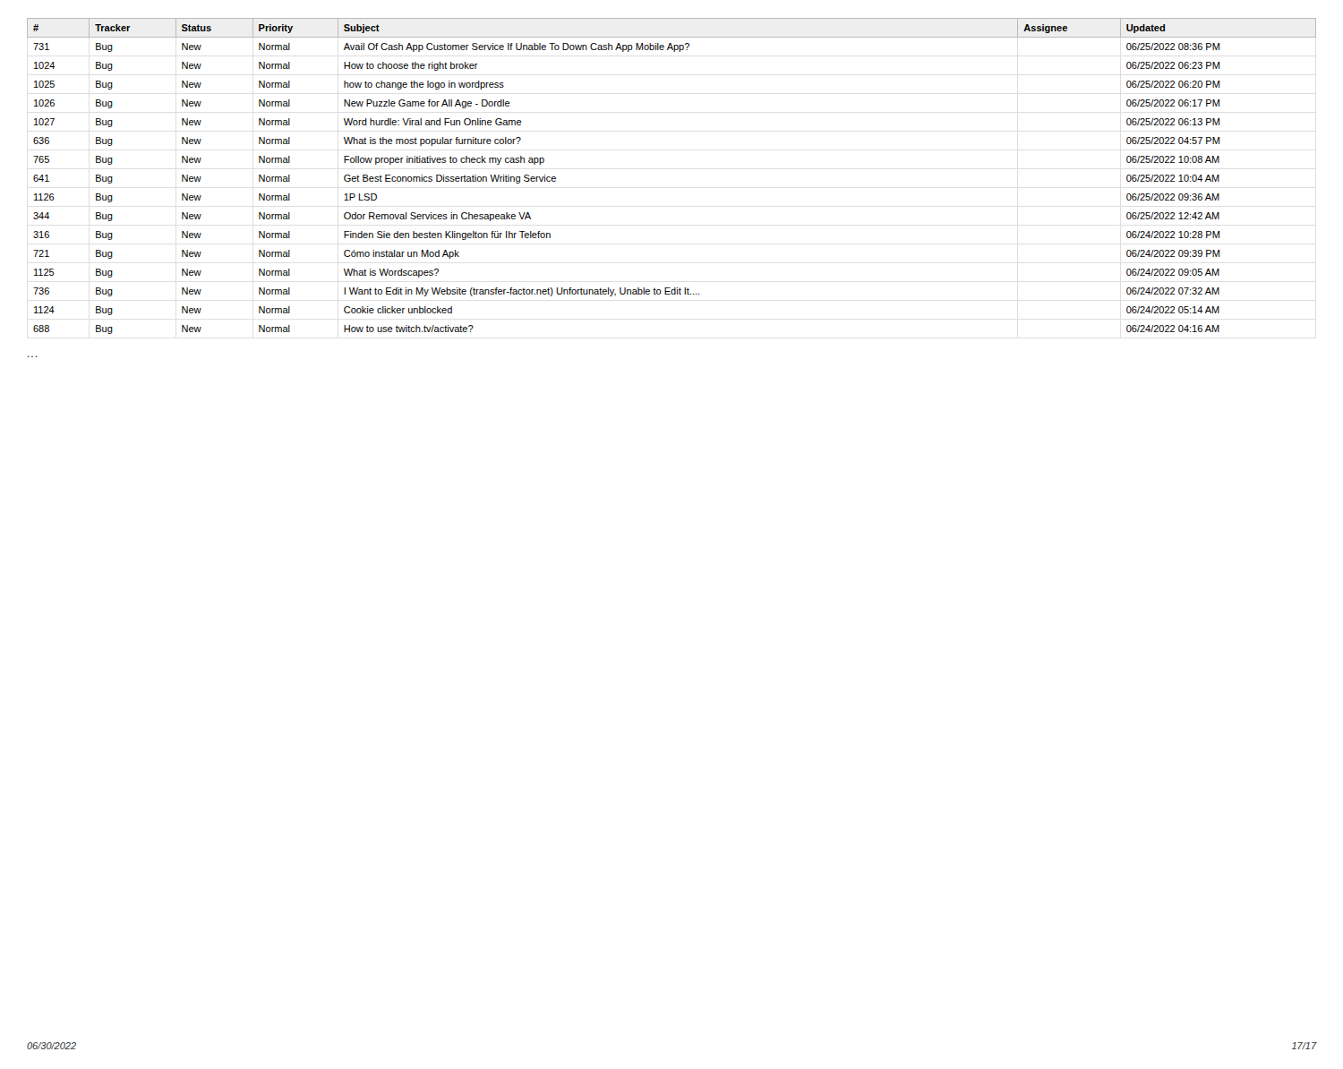| # | Tracker | Status | Priority | Subject | Assignee | Updated |
| --- | --- | --- | --- | --- | --- | --- |
| 731 | Bug | New | Normal | Avail Of Cash App Customer Service If Unable To Down Cash App Mobile App? | | 06/25/2022 08:36 PM |
| 1024 | Bug | New | Normal | How to choose the right broker | | 06/25/2022 06:23 PM |
| 1025 | Bug | New | Normal | how to change the logo in wordpress | | 06/25/2022 06:20 PM |
| 1026 | Bug | New | Normal | New Puzzle Game for All Age - Dordle | | 06/25/2022 06:17 PM |
| 1027 | Bug | New | Normal | Word hurdle: Viral and Fun Online Game | | 06/25/2022 06:13 PM |
| 636 | Bug | New | Normal | What is the most popular furniture color? | | 06/25/2022 04:57 PM |
| 765 | Bug | New | Normal | Follow proper initiatives to check my cash app | | 06/25/2022 10:08 AM |
| 641 | Bug | New | Normal | Get Best Economics Dissertation Writing Service | | 06/25/2022 10:04 AM |
| 1126 | Bug | New | Normal | 1P LSD | | 06/25/2022 09:36 AM |
| 344 | Bug | New | Normal | Odor Removal Services in Chesapeake VA | | 06/25/2022 12:42 AM |
| 316 | Bug | New | Normal | Finden Sie den besten Klingelton für Ihr Telefon | | 06/24/2022 10:28 PM |
| 721 | Bug | New | Normal | Cómo instalar un Mod Apk | | 06/24/2022 09:39 PM |
| 1125 | Bug | New | Normal | What is Wordscapes? | | 06/24/2022 09:05 AM |
| 736 | Bug | New | Normal | I Want to Edit in My Website (transfer-factor.net) Unfortunately, Unable to Edit It.... | | 06/24/2022 07:32 AM |
| 1124 | Bug | New | Normal | Cookie clicker unblocked | | 06/24/2022 05:14 AM |
| 688 | Bug | New | Normal | How to use twitch.tv/activate? | | 06/24/2022 04:16 AM |
...
06/30/2022 17/17